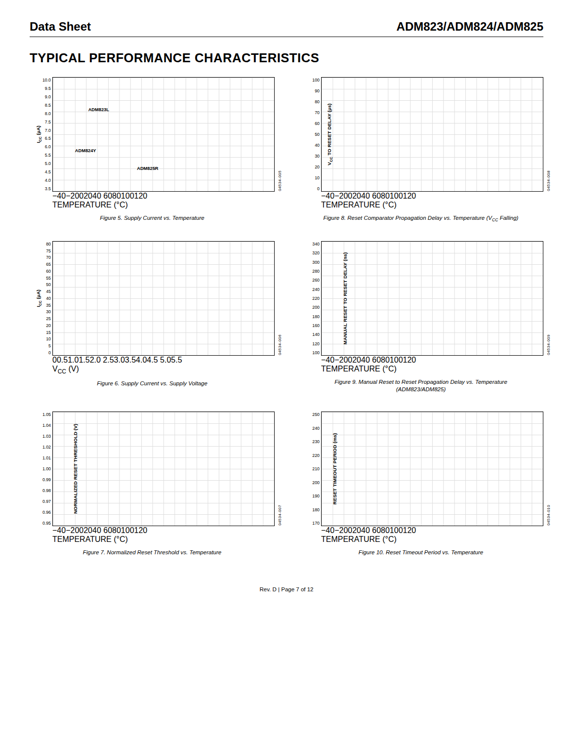Data Sheet
ADM823/ADM824/ADM825
TYPICAL PERFORMANCE CHARACTERISTICS
ICC (µA)
10.09.59.08.58.0 7.57.06.56.05.5 5.04.54.03.5
ADM823L
ADM824Y
ADM825R
04534-005
−40−2002040 6080100120
TEMPERATURE (°C)
Figure 5. Supply Current vs. Temperature
VCC TO RESET DELAY (µs)
10090807060 50403020100
04534-008
−40−2002040 6080100120
TEMPERATURE (°C)
Figure 8. Reset Comparator Propagation Delay vs. Temperature (VCC Falling)
ICC (µA)
8075706560 5550454035 3025201510 50
04534-006
00.51.01.52.0 2.53.03.54.04.5 5.05.5
VCC (V)
Figure 6. Supply Current vs. Supply Voltage
MANUAL RESET TO RESET DELAY (ns)
340320300280260 240220200180160 140120100
04534-009
−40−2002040 6080100120
TEMPERATURE (°C)
Figure 9. Manual Reset to Reset Propagation Delay vs. Temperature
(ADM823/ADM825)
NORMALIZED RESET THRESHOLD (V)
1.051.041.031.021.01 1.000.990.980.970.96 0.95
04534-007
−40−2002040 6080100120
TEMPERATURE (°C)
Figure 7. Normalized Reset Threshold vs. Temperature
RESET TIMEOUT PERIOD (ms)
250240230220210 200190180170
04534-010
−40−2002040 6080100120
TEMPERATURE (°C)
Figure 10. Reset Timeout Period vs. Temperature
Rev. D | Page 7 of 12